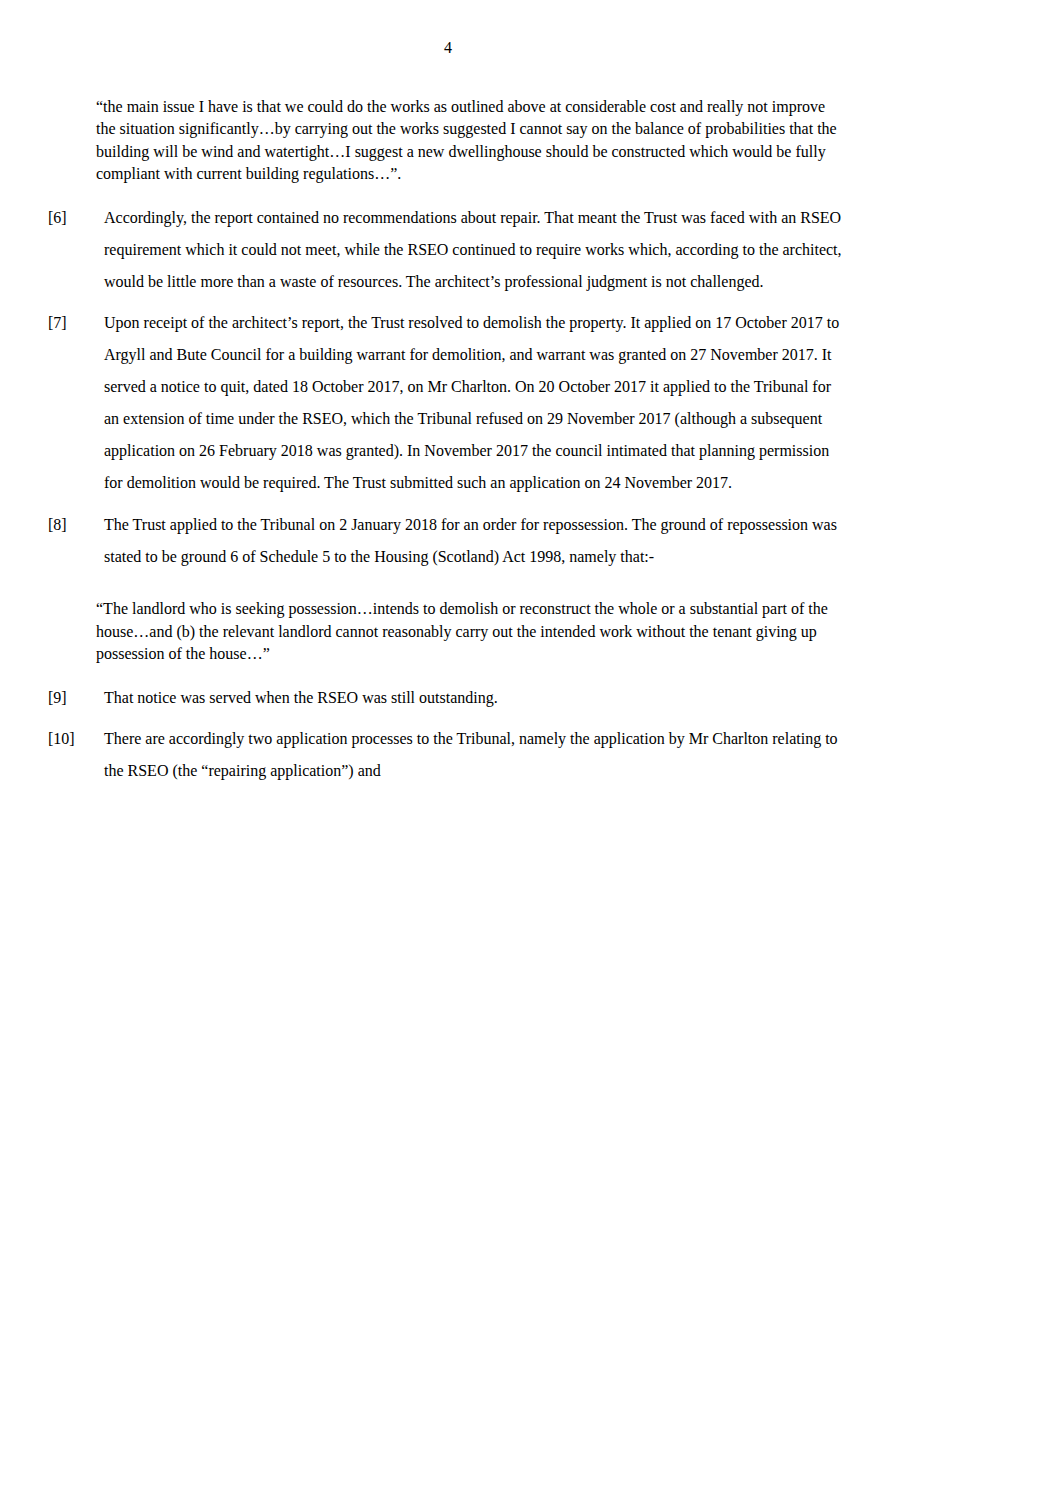4
“the main issue I have is that we could do the works as outlined above at considerable cost and really not improve the situation significantly…by carrying out the works suggested I cannot say on the balance of probabilities that the building will be wind and watertight…I suggest a new dwellinghouse should be constructed which would be fully compliant with current building regulations…”.
[6]
Accordingly, the report contained no recommendations about repair. That meant the Trust was faced with an RSEO requirement which it could not meet, while the RSEO continued to require works which, according to the architect, would be little more than a waste of resources. The architect’s professional judgment is not challenged.
[7]
Upon receipt of the architect’s report, the Trust resolved to demolish the property. It applied on 17 October 2017 to Argyll and Bute Council for a building warrant for demolition, and warrant was granted on 27 November 2017. It served a notice to quit, dated 18 October 2017, on Mr Charlton. On 20 October 2017 it applied to the Tribunal for an extension of time under the RSEO, which the Tribunal refused on 29 November 2017 (although a subsequent application on 26 February 2018 was granted). In November 2017 the council intimated that planning permission for demolition would be required. The Trust submitted such an application on 24 November 2017.
[8]
The Trust applied to the Tribunal on 2 January 2018 for an order for repossession. The ground of repossession was stated to be ground 6 of Schedule 5 to the Housing (Scotland) Act 1998, namely that:-
“The landlord who is seeking possession…intends to demolish or reconstruct the whole or a substantial part of the house…and (b) the relevant landlord cannot reasonably carry out the intended work without the tenant giving up possession of the house…”
[9]
That notice was served when the RSEO was still outstanding.
[10]
There are accordingly two application processes to the Tribunal, namely the application by Mr Charlton relating to the RSEO (the “repairing application”) and